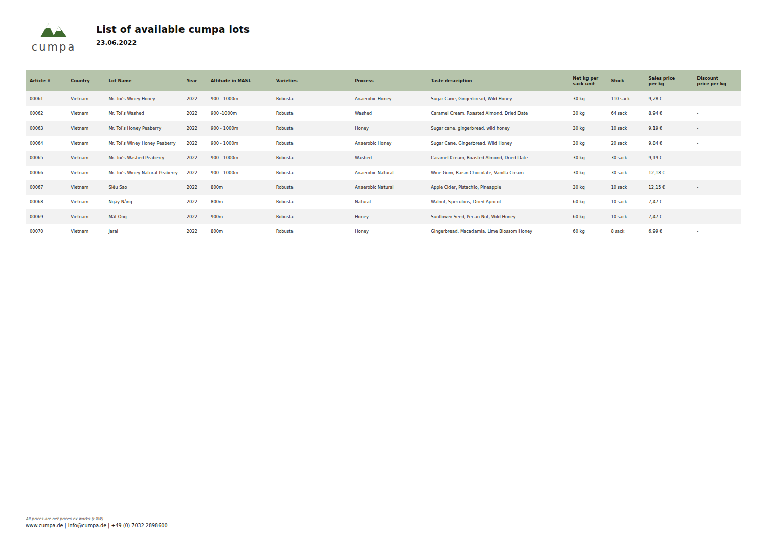cumpa
List of available cumpa lots
23.06.2022
| Article # | Country | Lot Name | Year | Altitude in MASL | Varieties | Process | Taste description | Net kg per sack unit | Stock | Sales price per kg | Discount price per kg |
| --- | --- | --- | --- | --- | --- | --- | --- | --- | --- | --- | --- |
| 00061 | Vietnam | Mr. Toi’s Winey Honey | 2022 | 900 - 1000m | Robusta | Anaerobic Honey | Sugar Cane, Gingerbread, Wild Honey | 30 kg | 110 sack | 9,28 € | - |
| 00062 | Vietnam | Mr. Toi’s Washed | 2022 | 900 -1000m | Robusta | Washed | Caramel Cream, Roasted Almond, Dried Date | 30 kg | 64 sack | 8,94 € | - |
| 00063 | Vietnam | Mr. Toi’s Honey Peaberry | 2022 | 900 - 1000m | Robusta | Honey | Sugar cane, gingerbread, wild honey | 30 kg | 10 sack | 9,19 € | - |
| 00064 | Vietnam | Mr. Toi’s Winey Honey Peaberry | 2022 | 900 - 1000m | Robusta | Anaerobic Honey | Sugar Cane, Gingerbread, Wild Honey | 30 kg | 20 sack | 9,84 € | - |
| 00065 | Vietnam | Mr. Toi’s Washed Peaberry | 2022 | 900 - 1000m | Robusta | Washed | Caramel Cream, Roasted Almond, Dried Date | 30 kg | 30 sack | 9,19 € | - |
| 00066 | Vietnam | Mr. Toi’s Winey Natural Peaberry | 2022 | 900 - 1000m | Robusta | Anaerobic Natural | Wine Gum, Raisin Chocolate, Vanilla Cream | 30 kg | 30 sack | 12,18 € | - |
| 00067 | Vietnam | Siêu Sao | 2022 | 800m | Robusta | Anaerobic Natural | Apple Cider, Pistachio, Pineapple | 30 kg | 10 sack | 12,15 € | - |
| 00068 | Vietnam | Ngày Nắng | 2022 | 800m | Robusta | Natural | Walnut, Speculoos, Dried Apricot | 60 kg | 10 sack | 7,47 € | - |
| 00069 | Vietnam | Mật Ong | 2022 | 900m | Robusta | Honey | Sunflower Seed, Pecan Nut, Wild Honey | 60 kg | 10 sack | 7,47 € | - |
| 00070 | Vietnam | Jarai | 2022 | 800m | Robusta | Honey | Gingerbread, Macadamia, Lime Blossom Honey | 60 kg | 8 sack | 6,99 € | - |
All prices are net prices ex works (EXW)
www.cumpa.de | info@cumpa.de | +49 (0) 7032 2898600